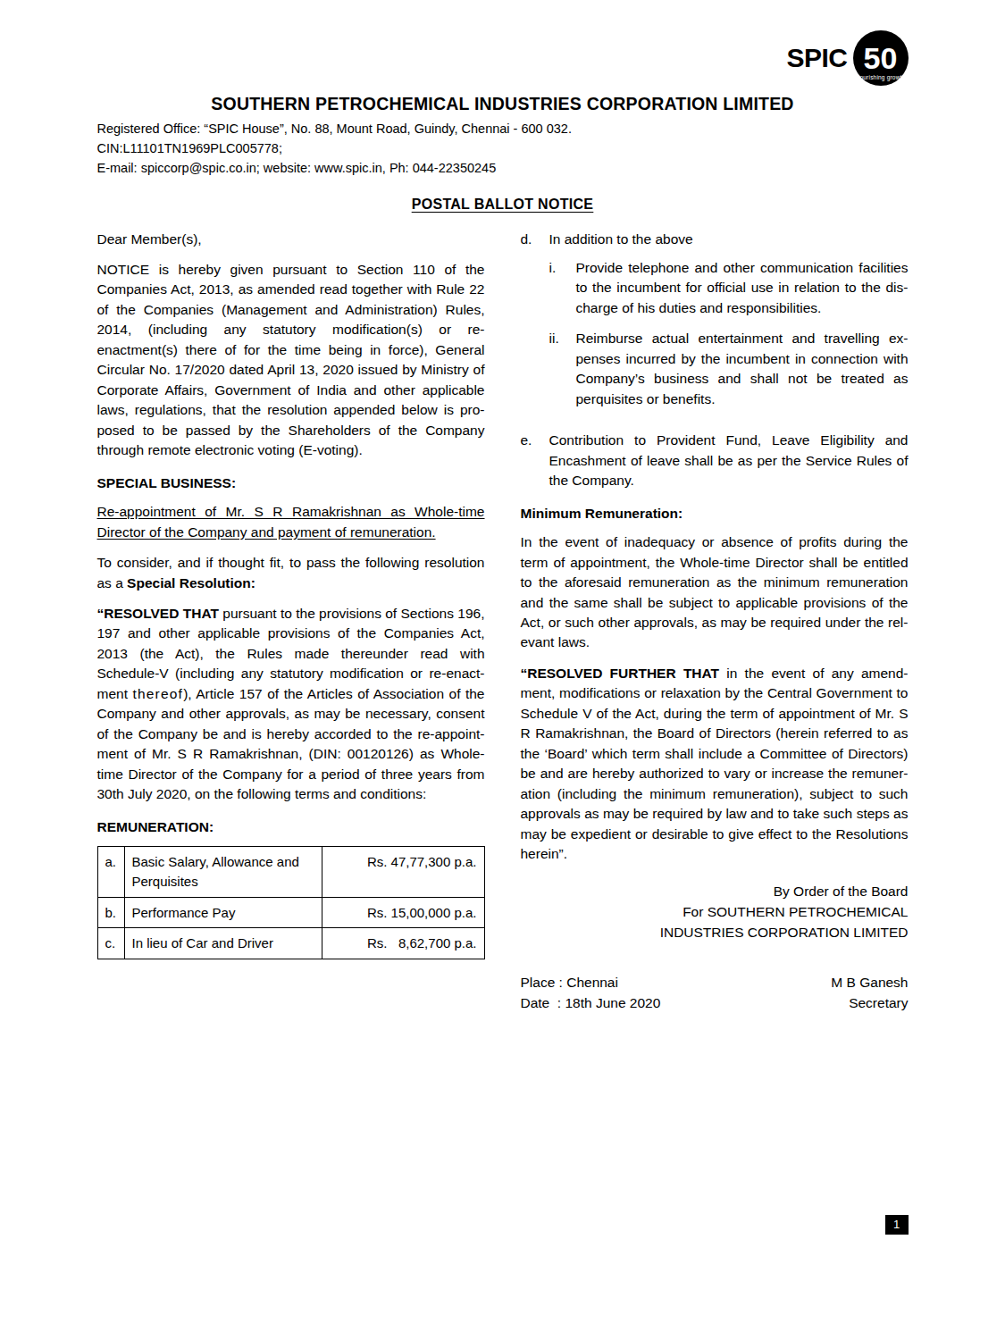SPIC
50Nourishing growth
SOUTHERN PETROCHEMICAL INDUSTRIES CORPORATION LIMITED
Registered Office: “SPIC House”, No. 88, Mount Road, Guindy, Chennai - 600 032.
CIN:L11101TN1969PLC005778;
E-mail: spiccorp@spic.co.in; website: www.spic.in, Ph: 044-22350245
POSTAL BALLOT NOTICE
Dear Member(s),
NOTICE is hereby given pursuant to Section 110 of the Companies Act, 2013, as amended read together with Rule 22 of the Companies (Management and Administration) Rules, 2014, (including any statutory modification(s) or re-enactment(s) there of for the time being in force), General Circular No. 17/2020 dated April 13, 2020 issued by Ministry of Corporate Affairs, Government of India and other applicable laws, regulations, that the resolution appended below is proposed to be passed by the Shareholders of the Company through remote electronic voting (E-voting).
SPECIAL BUSINESS:
Re-appointment of Mr. S R Ramakrishnan as Whole-time Director of the Company and payment of remuneration.
To consider, and if thought fit, to pass the following resolution as a Special Resolution:
“RESOLVED THAT pursuant to the provisions of Sections 196, 197 and other applicable provisions of the Companies Act, 2013 (the Act), the Rules made thereunder read with Schedule-V (including any statutory modification or re-enactment thereof), Article 157 of the Articles of Association of the Company and other approvals, as may be necessary, consent of the Company be and is hereby accorded to the re-appointment of Mr. S R Ramakrishnan, (DIN: 00120126) as Whole-time Director of the Company for a period of three years from 30th July 2020, on the following terms and conditions:
REMUNERATION:
| a. | Basic Salary, Allowance and Perquisites | Rs. 47,77,300 p.a. |
| b. | Performance Pay | Rs. 15,00,000 p.a. |
| c. | In lieu of Car and Driver | Rs. 8,62,700 p.a. |
d.
In addition to the above
i.
Provide telephone and other communication facilities to the incumbent for official use in relation to the discharge of his duties and responsibilities.
ii.
Reimburse actual entertainment and travelling expenses incurred by the incumbent in connection with Company’s business and shall not be treated as perquisites or benefits.
e.
Contribution to Provident Fund, Leave Eligibility and Encashment of leave shall be as per the Service Rules of the Company.
Minimum Remuneration:
In the event of inadequacy or absence of profits during the term of appointment, the Whole-time Director shall be entitled to the aforesaid remuneration as the minimum remuneration and the same shall be subject to applicable provisions of the Act, or such other approvals, as may be required under the relevant laws.
“RESOLVED FURTHER THAT in the event of any amendment, modifications or relaxation by the Central Government to Schedule V of the Act, during the term of appointment of Mr. S R Ramakrishnan, the Board of Directors (herein referred to as the ‘Board’ which term shall include a Committee of Directors) be and are hereby authorized to vary or increase the remuneration (including the minimum remuneration), subject to such approvals as may be required by law and to take such steps as may be expedient or desirable to give effect to the Resolutions herein”.
By Order of the Board
For SOUTHERN PETROCHEMICAL
INDUSTRIES CORPORATION LIMITED
Place : Chennai
Date : 18th June 2020
M B Ganesh
Secretary
1